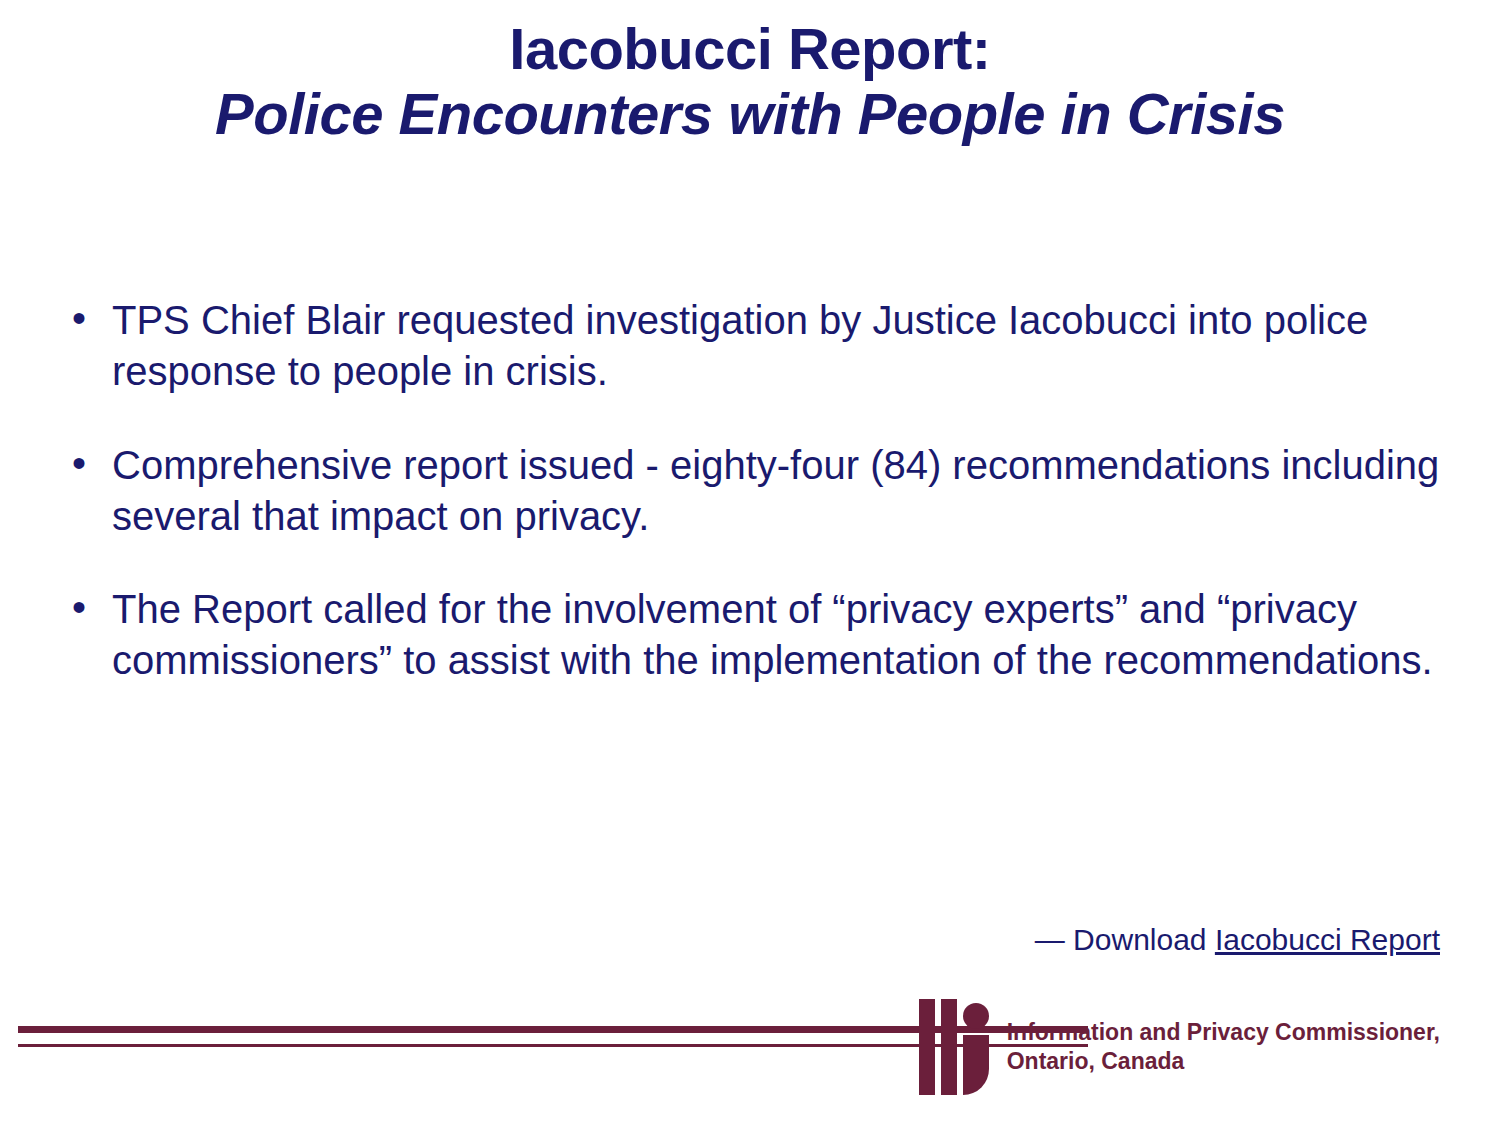Iacobucci Report:Police Encounters with People in Crisis
TPS Chief Blair requested investigation by Justice Iacobucci into police response to people in crisis.
Comprehensive report issued - eighty-four (84) recommendations including several that impact on privacy.
The Report called for the involvement of “privacy experts” and “privacy commissioners” to assist with the implementation of the recommendations.
— Download Iacobucci Report
Information and Privacy Commissioner,
Ontario, Canada